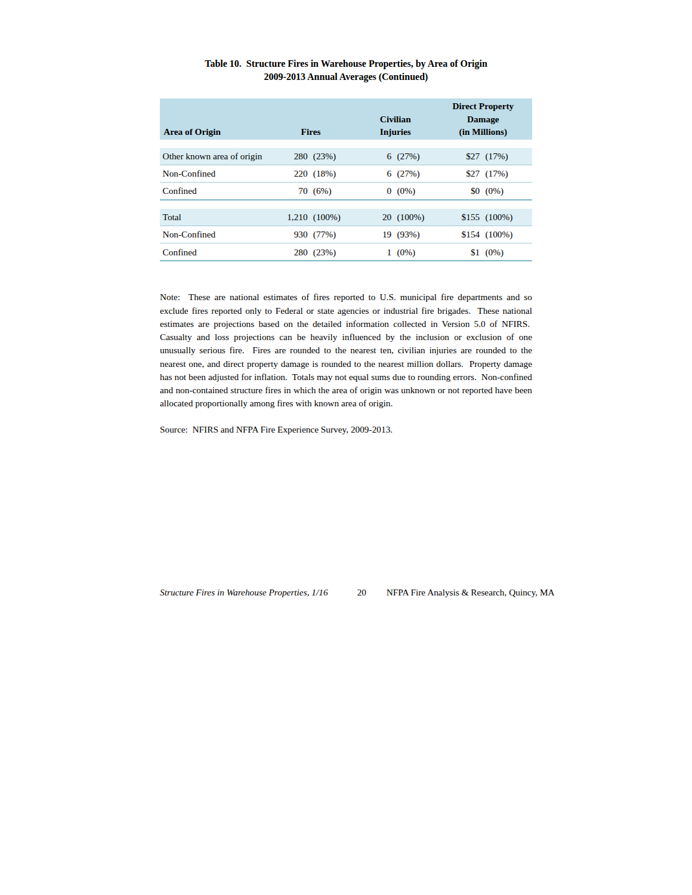Table 10. Structure Fires in Warehouse Properties, by Area of Origin
2009-2013 Annual Averages (Continued)
| Area of Origin | Fires | Civilian Injuries | Direct Property Damage (in Millions) |
| --- | --- | --- | --- |
| Other known area of origin | 280 | (23%) | 6 | (27%) | $27 | (17%) |
| Non-Confined | 220 | (18%) | 6 | (27%) | $27 | (17%) |
| Confined | 70 | (6%) | 0 | (0%) | $0 | (0%) |
| Total | 1,210 | (100%) | 20 | (100%) | $155 | (100%) |
| Non-Confined | 930 | (77%) | 19 | (93%) | $154 | (100%) |
| Confined | 280 | (23%) | 1 | (0%) | $1 | (0%) |
Note: These are national estimates of fires reported to U.S. municipal fire departments and so exclude fires reported only to Federal or state agencies or industrial fire brigades. These national estimates are projections based on the detailed information collected in Version 5.0 of NFIRS. Casualty and loss projections can be heavily influenced by the inclusion or exclusion of one unusually serious fire. Fires are rounded to the nearest ten, civilian injuries are rounded to the nearest one, and direct property damage is rounded to the nearest million dollars. Property damage has not been adjusted for inflation. Totals may not equal sums due to rounding errors. Non-confined and non-contained structure fires in which the area of origin was unknown or not reported have been allocated proportionally among fires with known area of origin.
Source: NFIRS and NFPA Fire Experience Survey, 2009-2013.
Structure Fires in Warehouse Properties, 1/16 20 NFPA Fire Analysis & Research, Quincy, MA